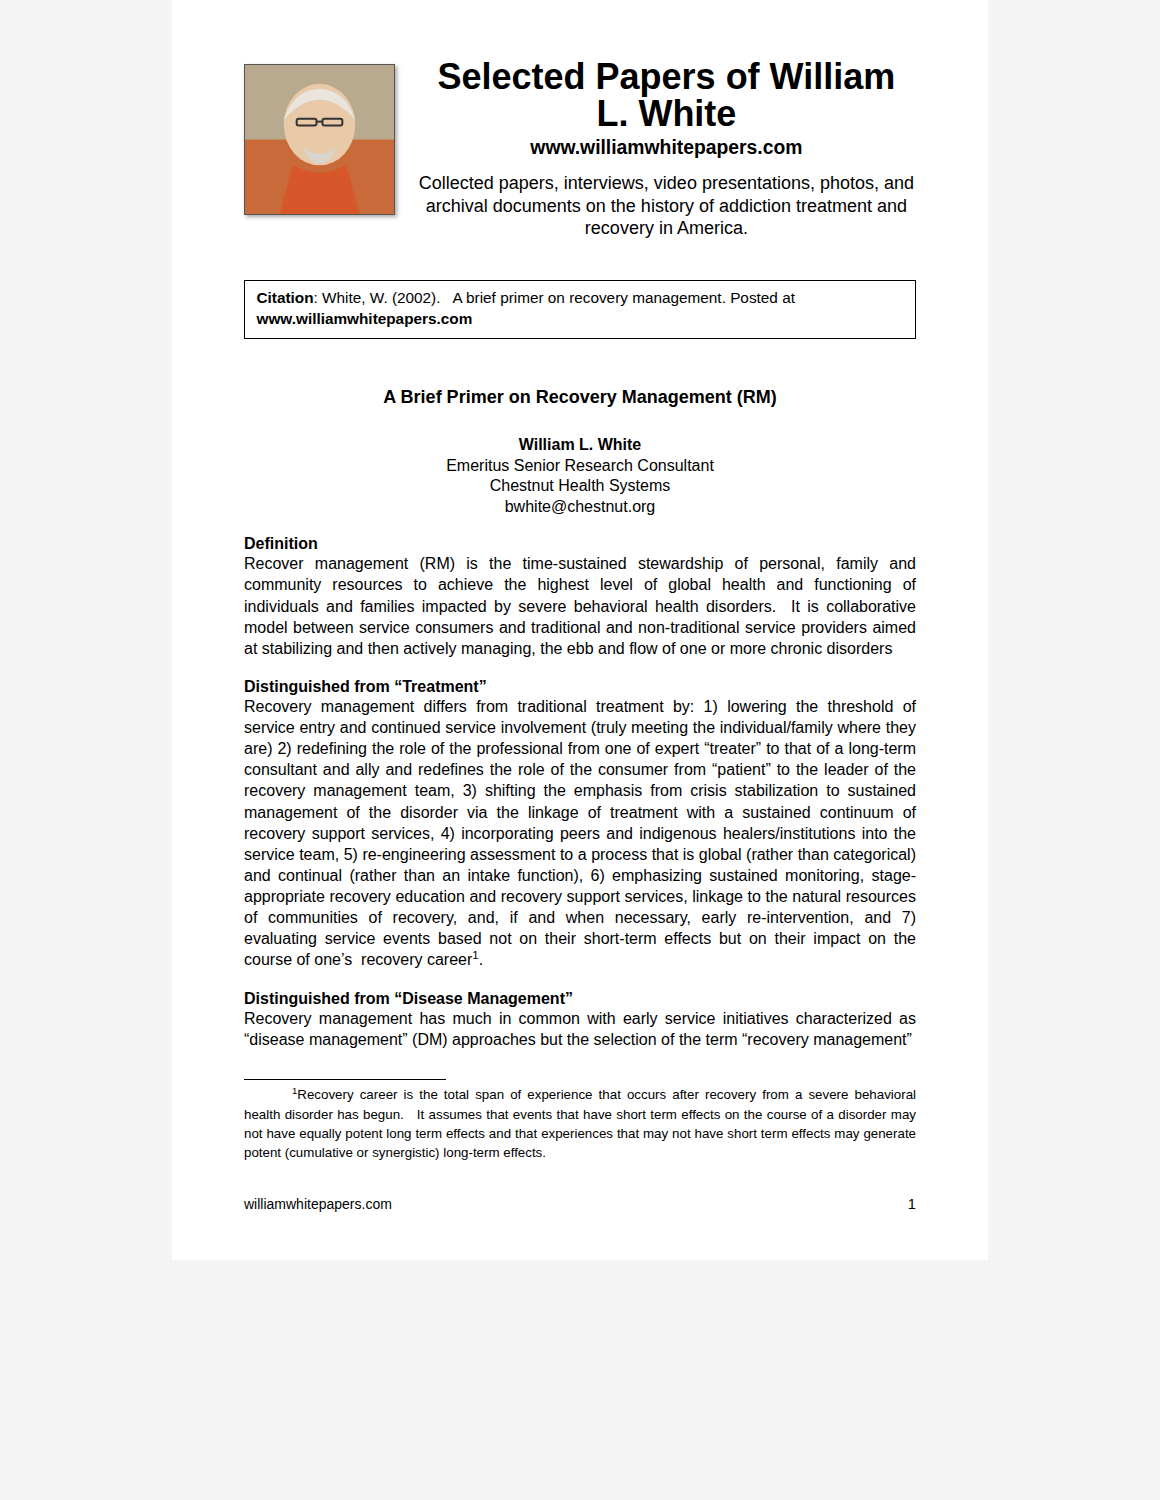Selected Papers of William L. White
www.williamwhitepapers.com
Collected papers, interviews, video presentations, photos, and archival documents on the history of addiction treatment and recovery in America.
Citation: White, W. (2002). A brief primer on recovery management. Posted at www.williamwhitepapers.com
A Brief Primer on Recovery Management (RM)
William L. White
Emeritus Senior Research Consultant
Chestnut Health Systems
bwhite@chestnut.org
Definition
Recover management (RM) is the time-sustained stewardship of personal, family and community resources to achieve the highest level of global health and functioning of individuals and families impacted by severe behavioral health disorders. It is collaborative model between service consumers and traditional and non-traditional service providers aimed at stabilizing and then actively managing, the ebb and flow of one or more chronic disorders
Distinguished from “Treatment”
Recovery management differs from traditional treatment by: 1) lowering the threshold of service entry and continued service involvement (truly meeting the individual/family where they are) 2) redefining the role of the professional from one of expert “treater” to that of a long-term consultant and ally and redefines the role of the consumer from “patient” to the leader of the recovery management team, 3) shifting the emphasis from crisis stabilization to sustained management of the disorder via the linkage of treatment with a sustained continuum of recovery support services, 4) incorporating peers and indigenous healers/institutions into the service team, 5) re-engineering assessment to a process that is global (rather than categorical) and continual (rather than an intake function), 6) emphasizing sustained monitoring, stage-appropriate recovery education and recovery support services, linkage to the natural resources of communities of recovery, and, if and when necessary, early re-intervention, and 7) evaluating service events based not on their short-term effects but on their impact on the course of one’s recovery career1.
Distinguished from “Disease Management”
Recovery management has much in common with early service initiatives characterized as “disease management” (DM) approaches but the selection of the term “recovery management”
1Recovery career is the total span of experience that occurs after recovery from a severe behavioral health disorder has begun. It assumes that events that have short term effects on the course of a disorder may not have equally potent long term effects and that experiences that may not have short term effects may generate potent (cumulative or synergistic) long-term effects.
williamwhitepapers.com 1